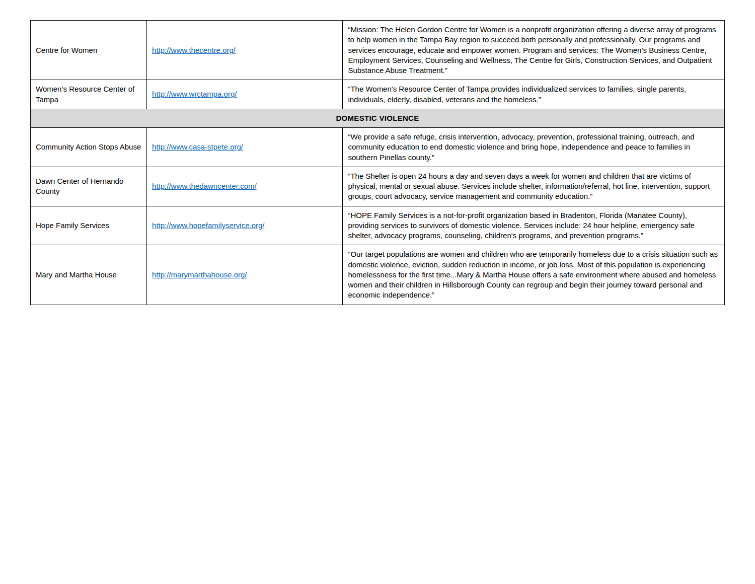| Centre for Women | http://www.thecentre.org/ | “Mission: The Helen Gordon Centre for Women is a nonprofit organization offering a diverse array of programs to help women in the Tampa Bay region to succeed both personally and professionally. Our programs and services encourage, educate and empower women. Program and services: The Women’s Business Centre, Employment Services, Counseling and Wellness, The Centre for Girls, Construction Services, and Outpatient Substance Abuse Treatment.” |
| Women’s Resource Center of Tampa | http://www.wrctampa.org/ | “The Women's Resource Center of Tampa provides individualized services to families, single parents, individuals, elderly, disabled, veterans and the homeless.” |
| DOMESTIC VIOLENCE |
| Community Action Stops Abuse | http://www.casa-stpete.org/ | “We provide a safe refuge, crisis intervention, advocacy, prevention, professional training, outreach, and community education to end domestic violence and bring hope, independence and peace to families in southern Pinellas county.” |
| Dawn Center of Hernando County | http://www.thedawncenter.com/ | “The Shelter is open 24 hours a day and seven days a week for women and children that are victims of physical, mental or sexual abuse. Services include shelter, information/referral, hot line, intervention, support groups, court advocacy, service management and community education.” |
| Hope Family Services | http://www.hopefamilyservice.org/ | “HOPE Family Services is a not-for-profit organization based in Bradenton, Florida (Manatee County), providing services to survivors of domestic violence. Services include: 24 hour helpline, emergency safe shelter, advocacy programs, counseling, children's programs, and prevention programs.” |
| Mary and Martha House | http://marymarthahouse.org/ | “Our target populations are women and children who are temporarily homeless due to a crisis situation such as domestic violence, eviction, sudden reduction in income, or job loss. Most of this population is experiencing homelessness for the first time...Mary & Martha House offers a safe environment where abused and homeless women and their children in Hillsborough County can regroup and begin their journey toward personal and economic independence.” |